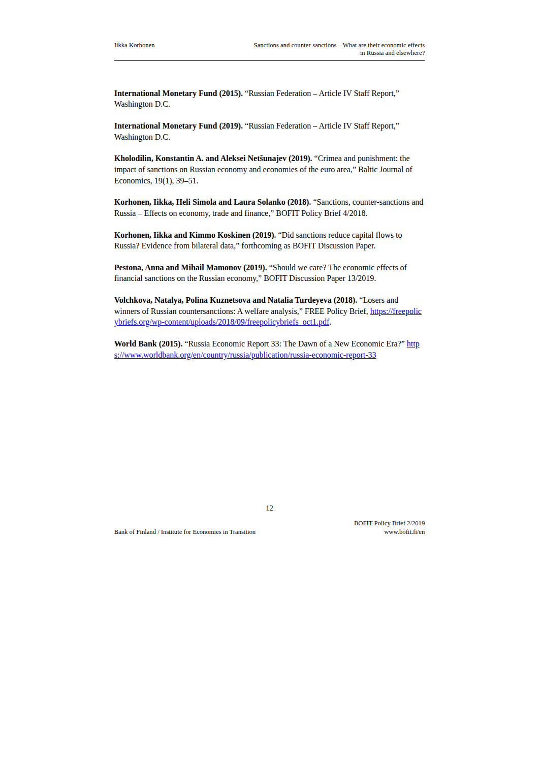Iikka Korhonen
Sanctions and counter-sanctions – What are their economic effects
in Russia and elsewhere?
International Monetary Fund (2015). “Russian Federation – Article IV Staff Report,” Washington D.C.
International Monetary Fund (2019). “Russian Federation – Article IV Staff Report,” Washington D.C.
Kholodilin, Konstantin A. and Aleksei Netšunajev (2019). “Crimea and punishment: the impact of sanctions on Russian economy and economies of the euro area,” Baltic Journal of Economics, 19(1), 39–51.
Korhonen, Iikka, Heli Simola and Laura Solanko (2018). “Sanctions, counter-sanctions and Russia – Effects on economy, trade and finance,” BOFIT Policy Brief 4/2018.
Korhonen, Iikka and Kimmo Koskinen (2019). “Did sanctions reduce capital flows to Russia? Evidence from bilateral data,” forthcoming as BOFIT Discussion Paper.
Pestona, Anna and Mihail Mamonov (2019). “Should we care? The economic effects of financial sanctions on the Russian economy,” BOFIT Discussion Paper 13/2019.
Volchkova, Natalya, Polina Kuznetsova and Natalia Turdeyeva (2018). “Losers and winners of Russian countersanctions: A welfare analysis,” FREE Policy Brief, https://freepolicybriefs.org/wp-content/uploads/2018/09/freepolicybriefs_oct1.pdf.
World Bank (2015). “Russia Economic Report 33: The Dawn of a New Economic Era?” https://www.worldbank.org/en/country/russia/publication/russia-economic-report-33
12
Bank of Finland / Institute for Economies in Transition
BOFIT Policy Brief 2/2019
www.bofit.fi/en